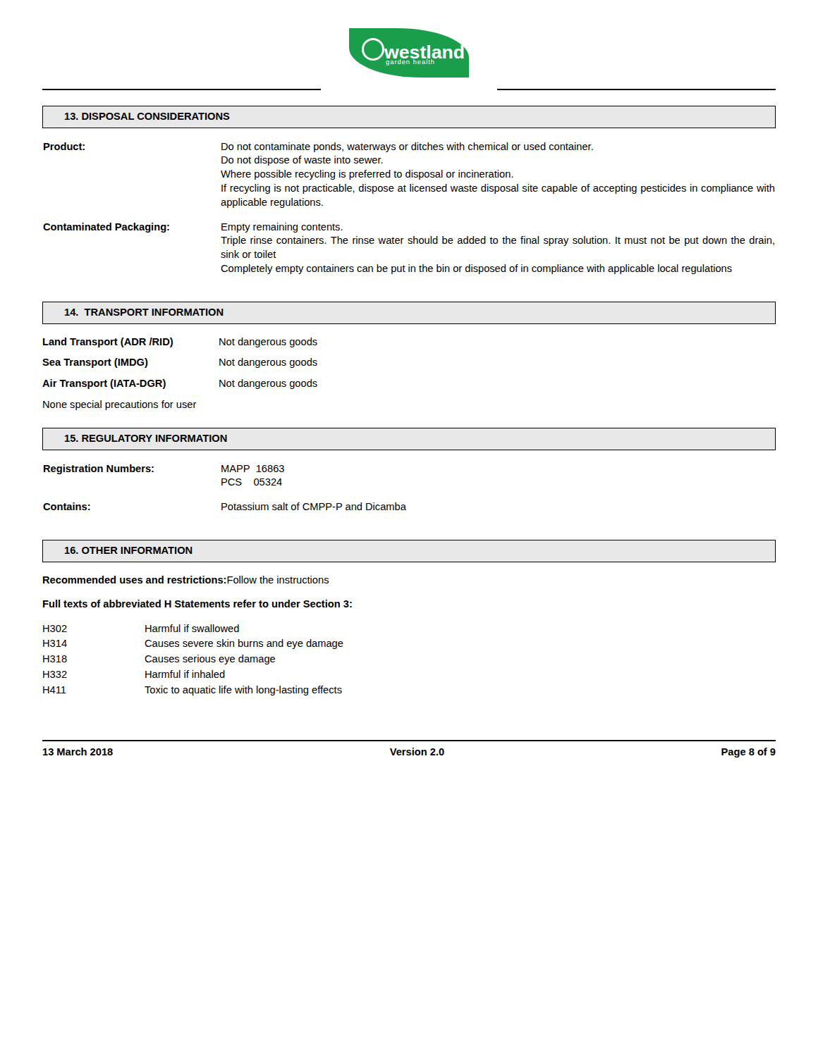westland
garden health
13. DISPOSAL CONSIDERATIONS
| Product: | Do not contaminate ponds, waterways or ditches with chemical or used container. Do not dispose of waste into sewer. Where possible recycling is preferred to disposal or incineration. If recycling is not practicable, dispose at licensed waste disposal site capable of accepting pesticides in compliance with applicable regulations. |
| Contaminated Packaging: | Empty remaining contents. Triple rinse containers. The rinse water should be added to the final spray solution. It must not be put down the drain, sink or toilet Completely empty containers can be put in the bin or disposed of in compliance with applicable local regulations |
14. TRANSPORT INFORMATION
Land Transport (ADR /RID) Not dangerous goods
Sea Transport (IMDG) Not dangerous goods
Air Transport (IATA-DGR) Not dangerous goods
None special precautions for user
15. REGULATORY INFORMATION
| Registration Numbers: | MAPP 16863 PCS 05324 |
| Contains: | Potassium salt of CMPP-P and Dicamba |
16. OTHER INFORMATION
Recommended uses and restrictions: Follow the instructions
Full texts of abbreviated H Statements refer to under Section 3:
H302 Harmful if swallowed
H314 Causes severe skin burns and eye damage
H318 Causes serious eye damage
H332 Harmful if inhaled
H411 Toxic to aquatic life with long-lasting effects
13 March 2018
Version 2.0
Page 8 of 9